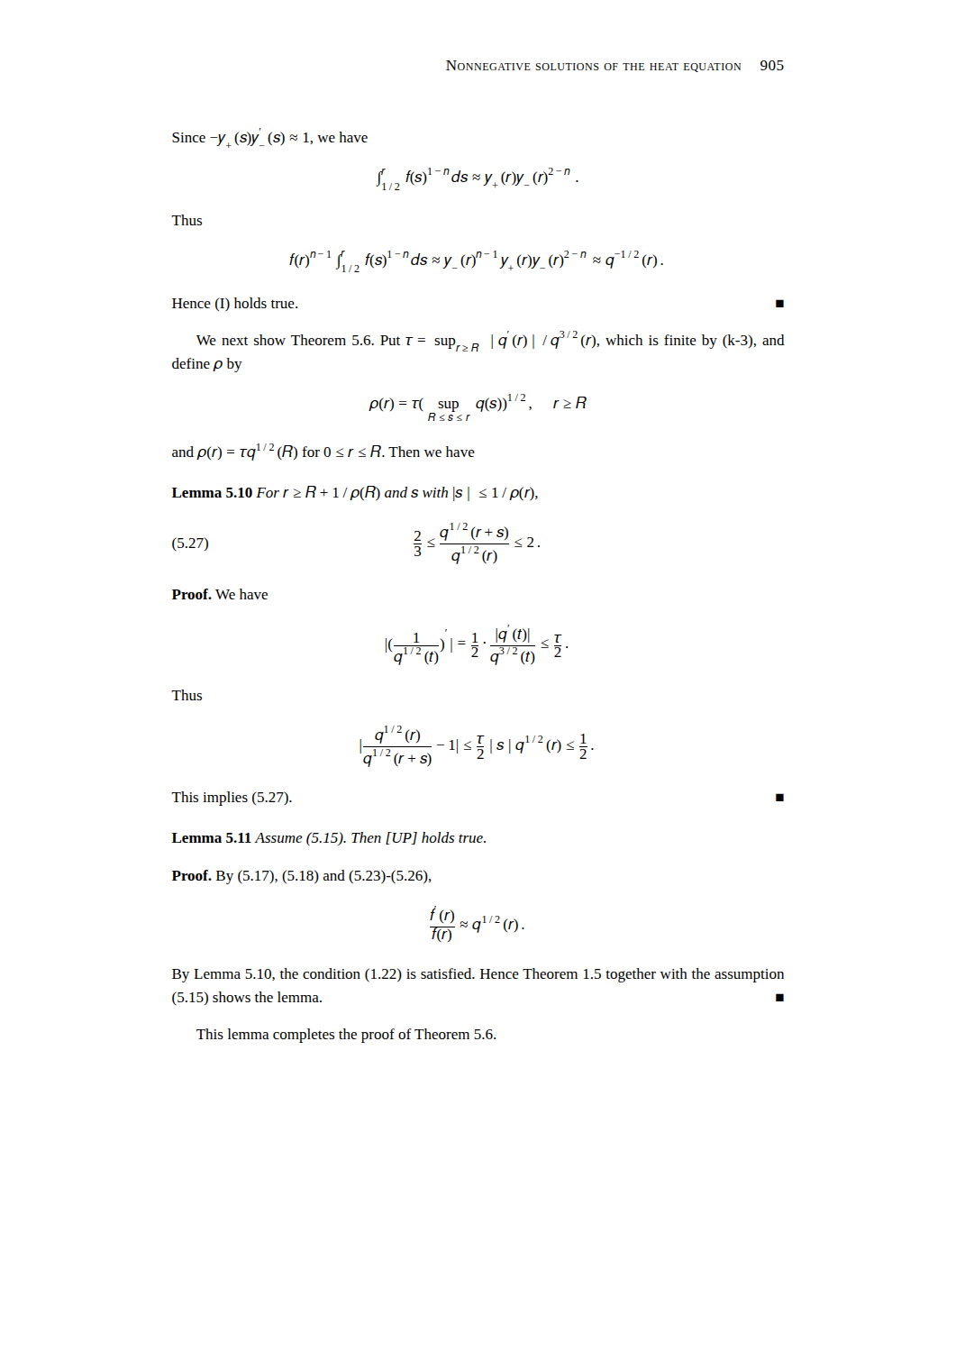Nonnegative solutions of the heat equation 905
Since −y+(s)y−′(s)≈1, we have
∫ 1/2 r f(s)1−n ds ≈ y+(r) y−(r)2−n .
Thus
f(r)n−1 ∫ 1/2 r f(s)1−n ds ≈ y−(r)n−1 y+(r) y−(r)2−n ≈ q−1/2 (r) .
Hence (I) holds true.■
We next show Theorem 5.6. Put τ=supr≥R|q′(r)|/q3/2(r), which is finite by (k-3), and define ρ by
ρ(r) = τ ( sup R≤s≤r q(s) ) 1/2 , r≥R
and ρ(r)=τq1/2(R) for 0≤r≤R. Then we have
Lemma 5.10 For r≥R+1/ρ(R) and s with |s|≤1/ρ(r),
(5.27) 23 ≤ q1/2(r+s) q1/2(r) ≤ 2 .
Proof. We have
| ( 1 q1/2(t) ) ′ | = 12 ⋅ |q′(t)| q3/2(t) ≤ τ2 .
Thus
| q1/2(r) q1/2(r+s) − 1 | ≤ τ2 |s| q1/2(r) ≤ 12 .
This implies (5.27).■
Lemma 5.11 Assume (5.15). Then [UP] holds true.
Proof. By (5.17), (5.18) and (5.23)-(5.26),
f′(r) f(r) ≈ q1/2(r) .
By Lemma 5.10, the condition (1.22) is satisfied. Hence Theorem 1.5 together with the assumption (5.15) shows the lemma.■
This lemma completes the proof of Theorem 5.6.